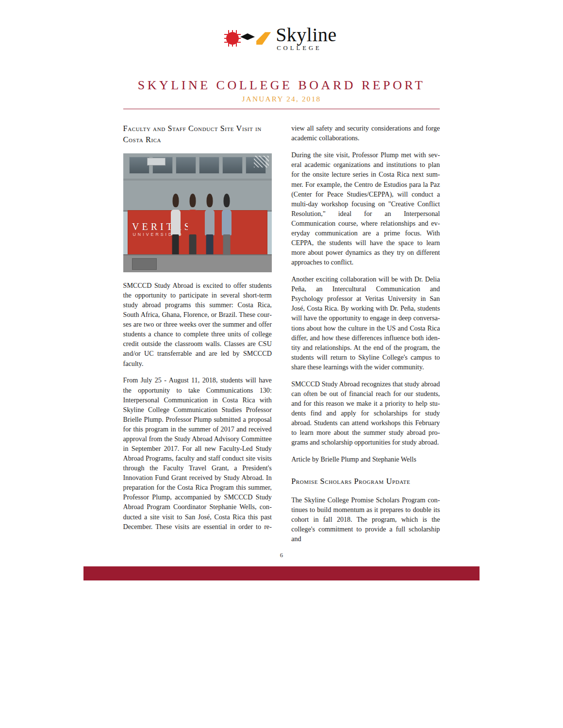Skyline COLLEGE
Skyline College Board Report
January 24, 2018
Faculty and Staff Conduct Site Visit in Costa Rica
VERITAS
UNIVERSIDAD
SMCCCD Study Abroad is excited to offer students the opportunity to participate in several short-term study abroad programs this summer: Costa Rica, South Africa, Ghana, Florence, or Brazil. These courses are two or three weeks over the summer and offer students a chance to complete three units of college credit outside the classroom walls. Classes are CSU and/or UC transferrable and are led by SMCCCD faculty.
From July 25 - August 11, 2018, students will have the opportunity to take Communications 130: Interpersonal Communication in Costa Rica with Skyline College Communication Studies Professor Brielle Plump. Professor Plump submitted a proposal for this program in the summer of 2017 and received approval from the Study Abroad Advisory Committee in September 2017. For all new Faculty-Led Study Abroad Programs, faculty and staff conduct site visits through the Faculty Travel Grant, a President's Innovation Fund Grant received by Study Abroad. In preparation for the Costa Rica Program this summer, Professor Plump, accompanied by SMCCCD Study Abroad Program Coordinator Stephanie Wells, conducted a site visit to San José, Costa Rica this past December. These visits are essential in order to review all safety and security considerations and forge academic collaborations.
During the site visit, Professor Plump met with several academic organizations and institutions to plan for the onsite lecture series in Costa Rica next summer. For example, the Centro de Estudios para la Paz (Center for Peace Studies/CEPPA), will conduct a multi-day workshop focusing on "Creative Conflict Resolution," ideal for an Interpersonal Communication course, where relationships and everyday communication are a prime focus. With CEPPA, the students will have the space to learn more about power dynamics as they try on different approaches to conflict.
Another exciting collaboration will be with Dr. Delia Peña, an Intercultural Communication and Psychology professor at Veritas University in San José, Costa Rica. By working with Dr. Peña, students will have the opportunity to engage in deep conversations about how the culture in the US and Costa Rica differ, and how these differences influence both identity and relationships. At the end of the program, the students will return to Skyline College's campus to share these learnings with the wider community.
SMCCCD Study Abroad recognizes that study abroad can often be out of financial reach for our students, and for this reason we make it a priority to help students find and apply for scholarships for study abroad. Students can attend workshops this February to learn more about the summer study abroad programs and scholarship opportunities for study abroad.
Article by Brielle Plump and Stephanie Wells
Promise Scholars Program Update
The Skyline College Promise Scholars Program continues to build momentum as it prepares to double its cohort in fall 2018. The program, which is the college's commitment to provide a full scholarship and
6